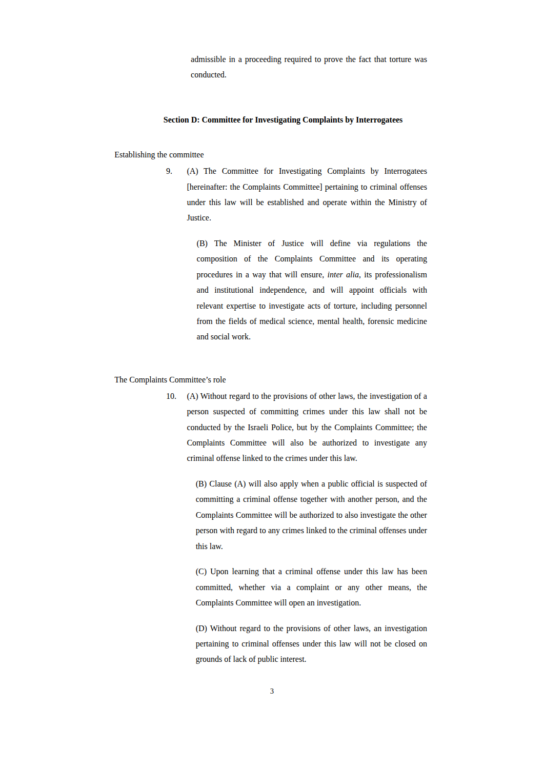admissible in a proceeding required to prove the fact that torture was conducted.
Section D: Committee for Investigating Complaints by Interrogatees
Establishing the committee
9.
(A) The Committee for Investigating Complaints by Interrogatees [hereinafter: the Complaints Committee] pertaining to criminal offenses under this law will be established and operate within the Ministry of Justice.
(B) The Minister of Justice will define via regulations the composition of the Complaints Committee and its operating procedures in a way that will ensure, inter alia, its professionalism and institutional independence, and will appoint officials with relevant expertise to investigate acts of torture, including personnel from the fields of medical science, mental health, forensic medicine and social work.
The Complaints Committee’s role
10.
(A) Without regard to the provisions of other laws, the investigation of a person suspected of committing crimes under this law shall not be conducted by the Israeli Police, but by the Complaints Committee; the Complaints Committee will also be authorized to investigate any criminal offense linked to the crimes under this law.
(B) Clause (A) will also apply when a public official is suspected of committing a criminal offense together with another person, and the Complaints Committee will be authorized to also investigate the other person with regard to any crimes linked to the criminal offenses under this law.
(C) Upon learning that a criminal offense under this law has been committed, whether via a complaint or any other means, the Complaints Committee will open an investigation.
(D) Without regard to the provisions of other laws, an investigation pertaining to criminal offenses under this law will not be closed on grounds of lack of public interest.
3